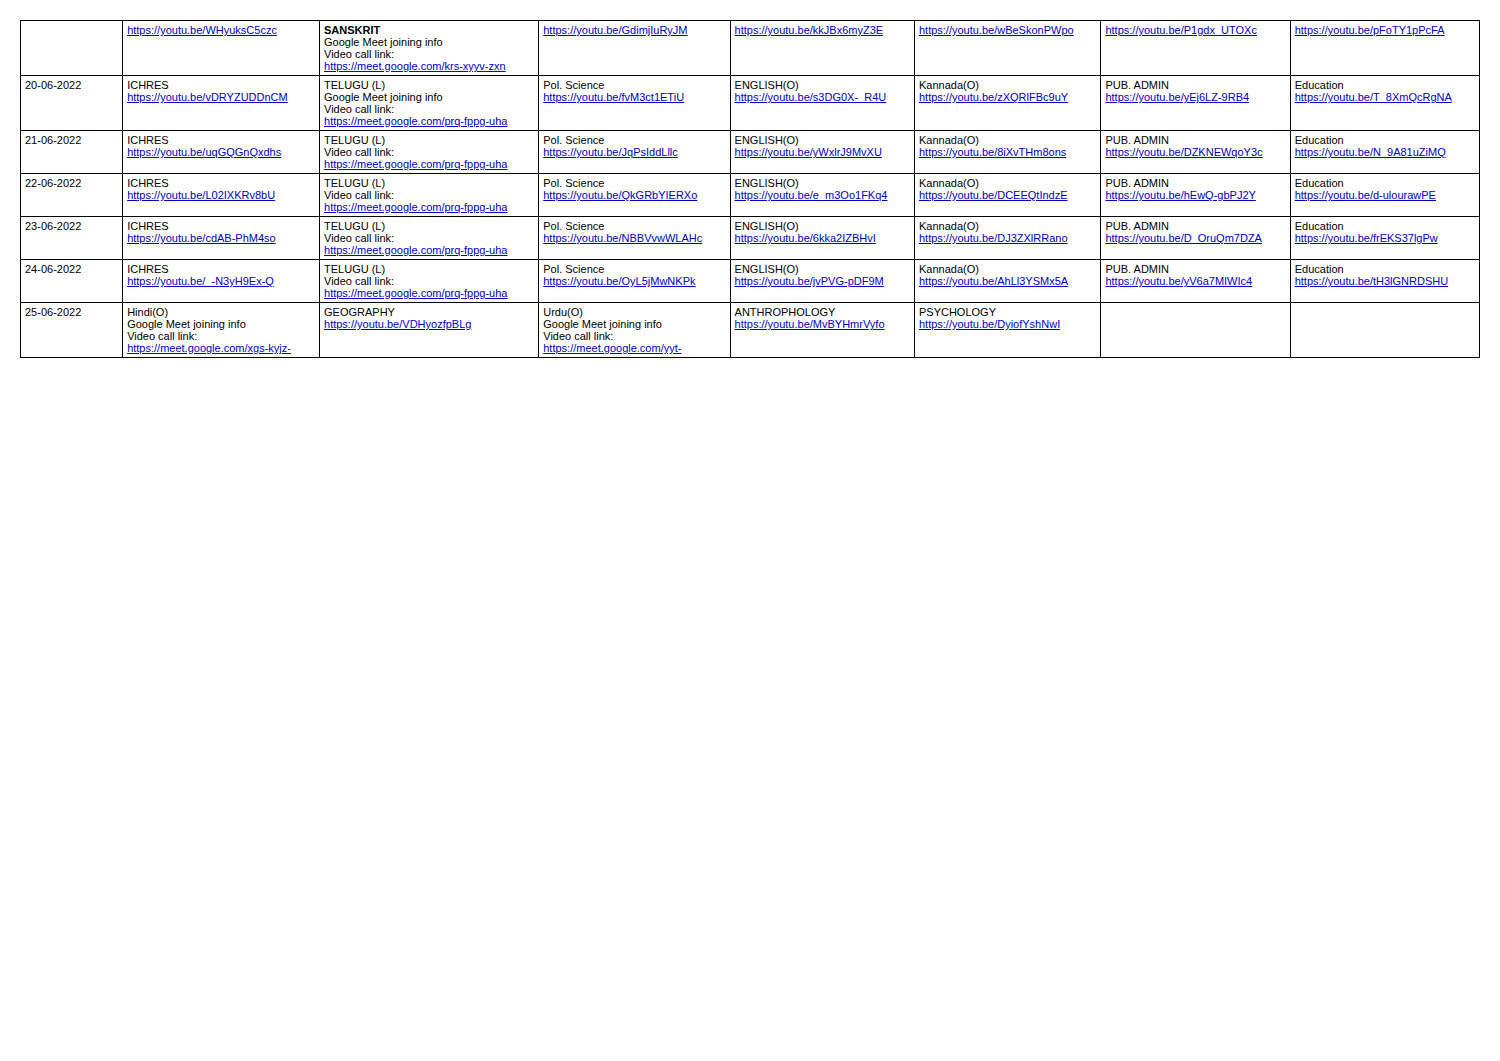| | https://youtu.be/WHyuksC5czc | SANSKRIT Google Meet joining info Video call link: https://meet.google.com/krs-xyyv-zxn | https://youtu.be/GdimjIuRyJM | https://youtu.be/kkJBx6myZ3E | https://youtu.be/wBeSkonPWpo | https://youtu.be/P1gdx_UTOXc | https://youtu.be/pFoTY1pPcFA |
| 20-06-2022 | ICHRES https://youtu.be/vDRYZUDDnCM | TELUGU (L) Google Meet joining info Video call link: https://meet.google.com/prq-fppg-uha | Pol. Science https://youtu.be/fvM3ct1ETiU | ENGLISH(O) https://youtu.be/s3DG0X-_R4U | Kannada(O) https://youtu.be/zXQRlFBc9uY | PUB. ADMIN https://youtu.be/yEj6LZ-9RB4 | Education https://youtu.be/T_8XmQcRgNA |
| 21-06-2022 | ICHRES https://youtu.be/uqGQGnQxdhs | TELUGU (L) Video call link: https://meet.google.com/prq-fppg-uha | Pol. Science https://youtu.be/JqPsIddLllc | ENGLISH(O) https://youtu.be/yWxlrJ9MvXU | Kannada(O) https://youtu.be/8iXvTHm8ons | PUB. ADMIN https://youtu.be/DZKNEWqoY3c | Education https://youtu.be/N_9A81uZiMQ |
| 22-06-2022 | ICHRES https://youtu.be/L02IXKRv8bU | TELUGU (L) Video call link: https://meet.google.com/prq-fppg-uha | Pol. Science https://youtu.be/QkGRbYIERXo | ENGLISH(O) https://youtu.be/e_m3Oo1FKq4 | Kannada(O) https://youtu.be/DCEEQtIndzE | PUB. ADMIN https://youtu.be/hEwQ-gbPJ2Y | Education https://youtu.be/d-ulourawPE |
| 23-06-2022 | ICHRES https://youtu.be/cdAB-PhM4so | TELUGU (L) Video call link: https://meet.google.com/prq-fppg-uha | Pol. Science https://youtu.be/NBBVvwWLAHc | ENGLISH(O) https://youtu.be/6kka2IZBHvI | Kannada(O) https://youtu.be/DJ3ZXlRRano | PUB. ADMIN https://youtu.be/D_OruQm7DZA | Education https://youtu.be/frEKS37lgPw |
| 24-06-2022 | ICHRES https://youtu.be/_-N3yH9Ex-Q | TELUGU (L) Video call link: https://meet.google.com/prq-fppg-uha | Pol. Science https://youtu.be/OyL5jMwNKPk | ENGLISH(O) https://youtu.be/jvPVG-pDF9M | Kannada(O) https://youtu.be/AhLl3YSMx5A | PUB. ADMIN https://youtu.be/yV6a7MIWIc4 | Education https://youtu.be/tH3lGNRDSHU |
| 25-06-2022 | Hindi(O) Google Meet joining info Video call link: https://meet.google.com/xgs-kyjz- | GEOGRAPHY https://youtu.be/VDHyozfpBLg | Urdu(O) Google Meet joining info Video call link: https://meet.google.com/yyt- | ANTHROPHOLOGY https://youtu.be/MvBYHmrVyfo | PSYCHOLOGY https://youtu.be/DyiofYshNwI | | |